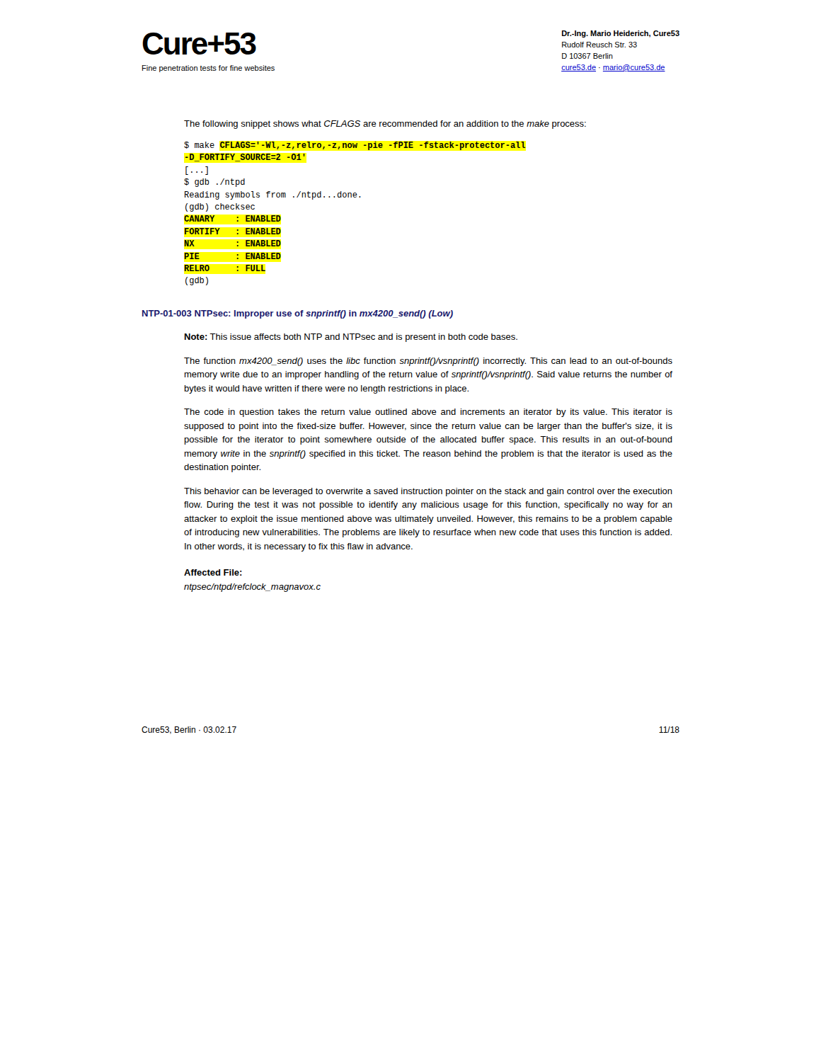Cure+53
Fine penetration tests for fine websites
Dr.-Ing. Mario Heiderich, Cure53
Rudolf Reusch Str. 33
D 10367 Berlin
cure53.de · mario@cure53.de
The following snippet shows what CFLAGS are recommended for an addition to the make process:
$ make CFLAGS='-Wl,-z,relro,-z,now -pie -fPIE -fstack-protector-all
-D_FORTIFY_SOURCE=2 -O1'
[...]
$ gdb ./ntpd
Reading symbols from ./ntpd...done.
(gdb) checksec
CANARY    : ENABLED
FORTIFY   : ENABLED
NX        : ENABLED
PIE       : ENABLED
RELRO     : FULL
(gdb)
NTP-01-003 NTPsec: Improper use of snprintf() in mx4200_send() (Low)
Note: This issue affects both NTP and NTPsec and is present in both code bases.
The function mx4200_send() uses the libc function snprintf()/vsnprintf() incorrectly. This can lead to an out-of-bounds memory write due to an improper handling of the return value of snprintf()/vsnprintf(). Said value returns the number of bytes it would have written if there were no length restrictions in place.
The code in question takes the return value outlined above and increments an iterator by its value. This iterator is supposed to point into the fixed-size buffer. However, since the return value can be larger than the buffer's size, it is possible for the iterator to point somewhere outside of the allocated buffer space. This results in an out-of-bound memory write in the snprintf() specified in this ticket. The reason behind the problem is that the iterator is used as the destination pointer.
This behavior can be leveraged to overwrite a saved instruction pointer on the stack and gain control over the execution flow. During the test it was not possible to identify any malicious usage for this function, specifically no way for an attacker to exploit the issue mentioned above was ultimately unveiled. However, this remains to be a problem capable of introducing new vulnerabilities. The problems are likely to resurface when new code that uses this function is added. In other words, it is necessary to fix this flaw in advance.
Affected File:
ntpsec/ntpd/refclock_magnavox.c
Cure53, Berlin · 03.02.17
11/18